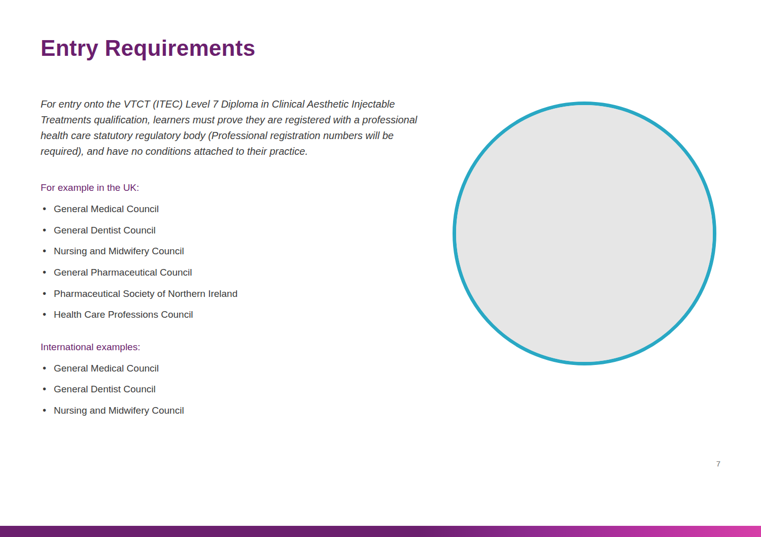Entry Requirements
For entry onto the VTCT (ITEC) Level 7 Diploma in Clinical Aesthetic Injectable Treatments qualification, learners must prove they are registered with a professional health care statutory regulatory body (Professional registration numbers will be required), and have no conditions attached to their practice.
For example in the UK:
General Medical Council
General Dentist Council
Nursing and Midwifery Council
General Pharmaceutical Council
Pharmaceutical Society of Northern Ireland
Health Care Professions Council
International examples:
General Medical Council
General Dentist Council
Nursing and Midwifery Council
7